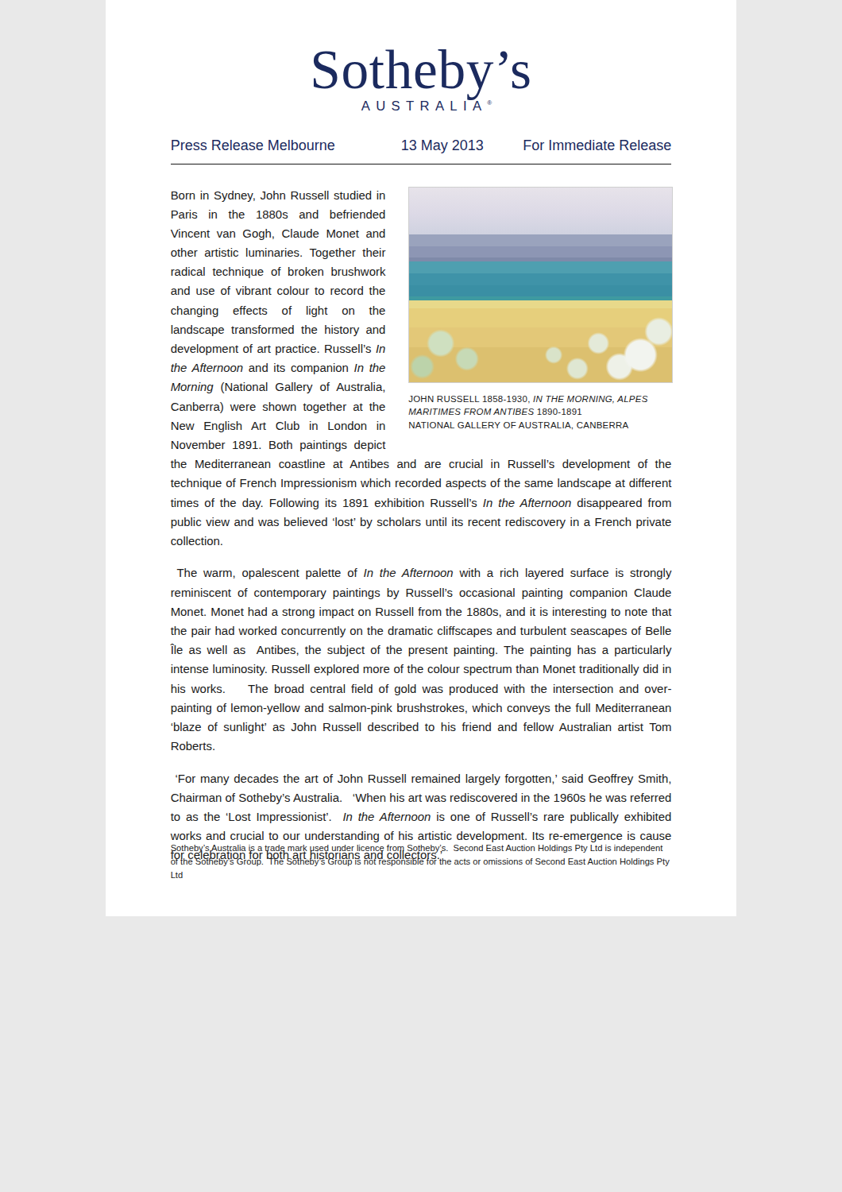Sotheby’s
AUSTRALIA®
Press Release Melbourne 13 May 2013 For Immediate Release
JOHN RUSSELL 1858-1930, IN THE MORNING, ALPES MARITIMES FROM ANTIBES 1890-1891
NATIONAL GALLERY OF AUSTRALIA, CANBERRA
Born in Sydney, John Russell studied in Paris in the 1880s and befriended Vincent van Gogh, Claude Monet and other artistic luminaries. Together their radical technique of broken brushwork and use of vibrant colour to record the changing effects of light on the landscape transformed the history and development of art practice. Russell’s In the Afternoon and its companion In the Morning (National Gallery of Australia, Canberra) were shown together at the New English Art Club in London in November 1891. Both paintings depict the Mediterranean coastline at Antibes and are crucial in Russell’s development of the technique of French Impressionism which recorded aspects of the same landscape at different times of the day. Following its 1891 exhibition Russell’s In the Afternoon disappeared from public view and was believed ‘lost’ by scholars until its recent rediscovery in a French private collection.
The warm, opalescent palette of In the Afternoon with a rich layered surface is strongly reminiscent of contemporary paintings by Russell’s occasional painting companion Claude Monet. Monet had a strong impact on Russell from the 1880s, and it is interesting to note that the pair had worked concurrently on the dramatic cliffscapes and turbulent seascapes of Belle Île as well as Antibes, the subject of the present painting. The painting has a particularly intense luminosity. Russell explored more of the colour spectrum than Monet traditionally did in his works. The broad central field of gold was produced with the intersection and over-painting of lemon-yellow and salmon-pink brushstrokes, which conveys the full Mediterranean ‘blaze of sunlight’ as John Russell described to his friend and fellow Australian artist Tom Roberts.
‘For many decades the art of John Russell remained largely forgotten,’ said Geoffrey Smith, Chairman of Sotheby’s Australia. ‘When his art was rediscovered in the 1960s he was referred to as the ‘Lost Impressionist’. In the Afternoon is one of Russell’s rare publically exhibited works and crucial to our understanding of his artistic development. Its re-emergence is cause for celebration for both art historians and collectors.’
Sotheby’s Australia is a trade mark used under licence from Sotheby’s. Second East Auction Holdings Pty Ltd is independent of the Sotheby’s Group. The Sotheby’s Group is not responsible for the acts or omissions of Second East Auction Holdings Pty Ltd